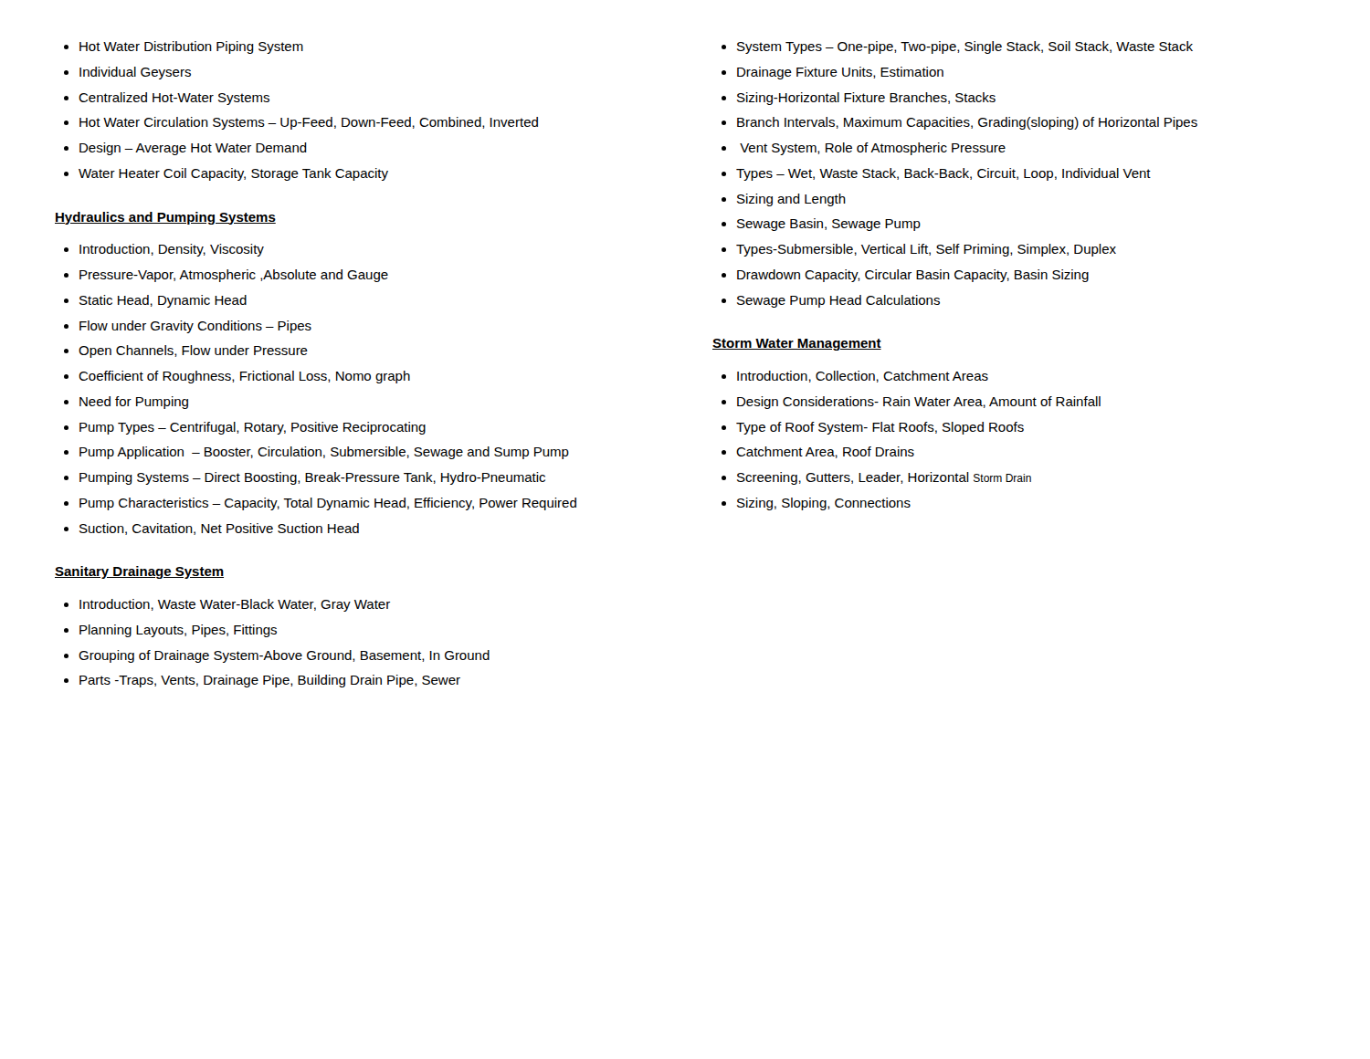Hot Water Distribution Piping System
Individual Geysers
Centralized Hot-Water Systems
Hot Water Circulation Systems – Up-Feed, Down-Feed, Combined, Inverted
Design – Average Hot Water Demand
Water Heater Coil Capacity, Storage Tank Capacity
Hydraulics and Pumping Systems
Introduction, Density, Viscosity
Pressure-Vapor, Atmospheric ,Absolute and Gauge
Static Head, Dynamic Head
Flow under Gravity Conditions – Pipes
Open Channels, Flow under Pressure
Coefficient of Roughness, Frictional Loss, Nomo graph
Need for Pumping
Pump Types – Centrifugal, Rotary, Positive Reciprocating
Pump Application – Booster, Circulation, Submersible, Sewage and Sump Pump
Pumping Systems – Direct Boosting, Break-Pressure Tank, Hydro-Pneumatic
Pump Characteristics – Capacity, Total Dynamic Head, Efficiency, Power Required
Suction, Cavitation, Net Positive Suction Head
Sanitary Drainage System
Introduction, Waste Water-Black Water, Gray Water
Planning Layouts, Pipes, Fittings
Grouping of Drainage System-Above Ground, Basement, In Ground
Parts -Traps, Vents, Drainage Pipe, Building Drain Pipe, Sewer
System Types – One-pipe, Two-pipe, Single Stack, Soil Stack, Waste Stack
Drainage Fixture Units, Estimation
Sizing-Horizontal Fixture Branches, Stacks
Branch Intervals, Maximum Capacities, Grading(sloping) of Horizontal Pipes
Vent System, Role of Atmospheric Pressure
Types – Wet, Waste Stack, Back-Back, Circuit, Loop, Individual Vent
Sizing and Length
Sewage Basin, Sewage Pump
Types-Submersible, Vertical Lift, Self Priming, Simplex, Duplex
Drawdown Capacity, Circular Basin Capacity, Basin Sizing
Sewage Pump Head Calculations
Storm Water Management
Introduction, Collection, Catchment Areas
Design Considerations- Rain Water Area, Amount of Rainfall
Type of Roof System- Flat Roofs, Sloped Roofs
Catchment Area, Roof Drains
Screening, Gutters, Leader, Horizontal Storm Drain
Sizing, Sloping, Connections